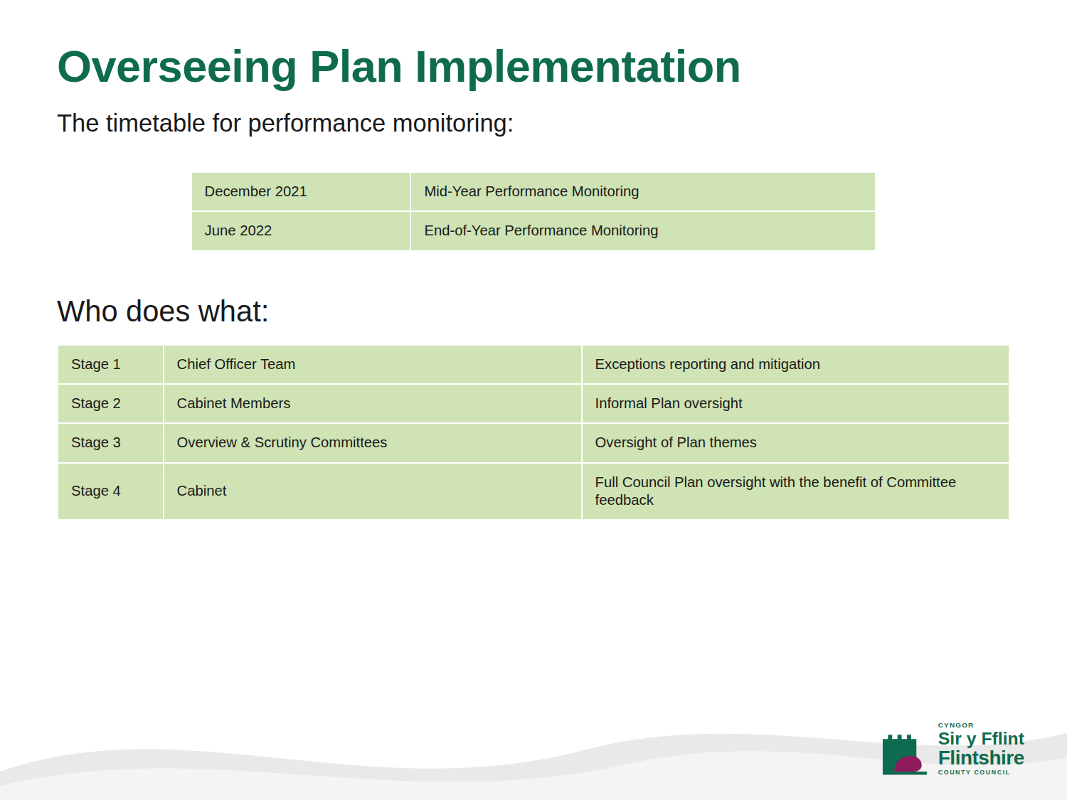Overseeing Plan Implementation
The timetable for performance monitoring:
| December 2021 | Mid-Year Performance Monitoring |
| June 2022 | End-of-Year Performance Monitoring |
Who does what:
| Stage 1 | Chief Officer Team | Exceptions reporting and mitigation |
| Stage 2 | Cabinet Members | Informal Plan oversight |
| Stage 3 | Overview & Scrutiny Committees | Oversight of Plan themes |
| Stage 4 | Cabinet | Full Council Plan oversight with the benefit of Committee feedback |
CYNGOR
Sir y Fflint
Flintshire
COUNTY COUNCIL